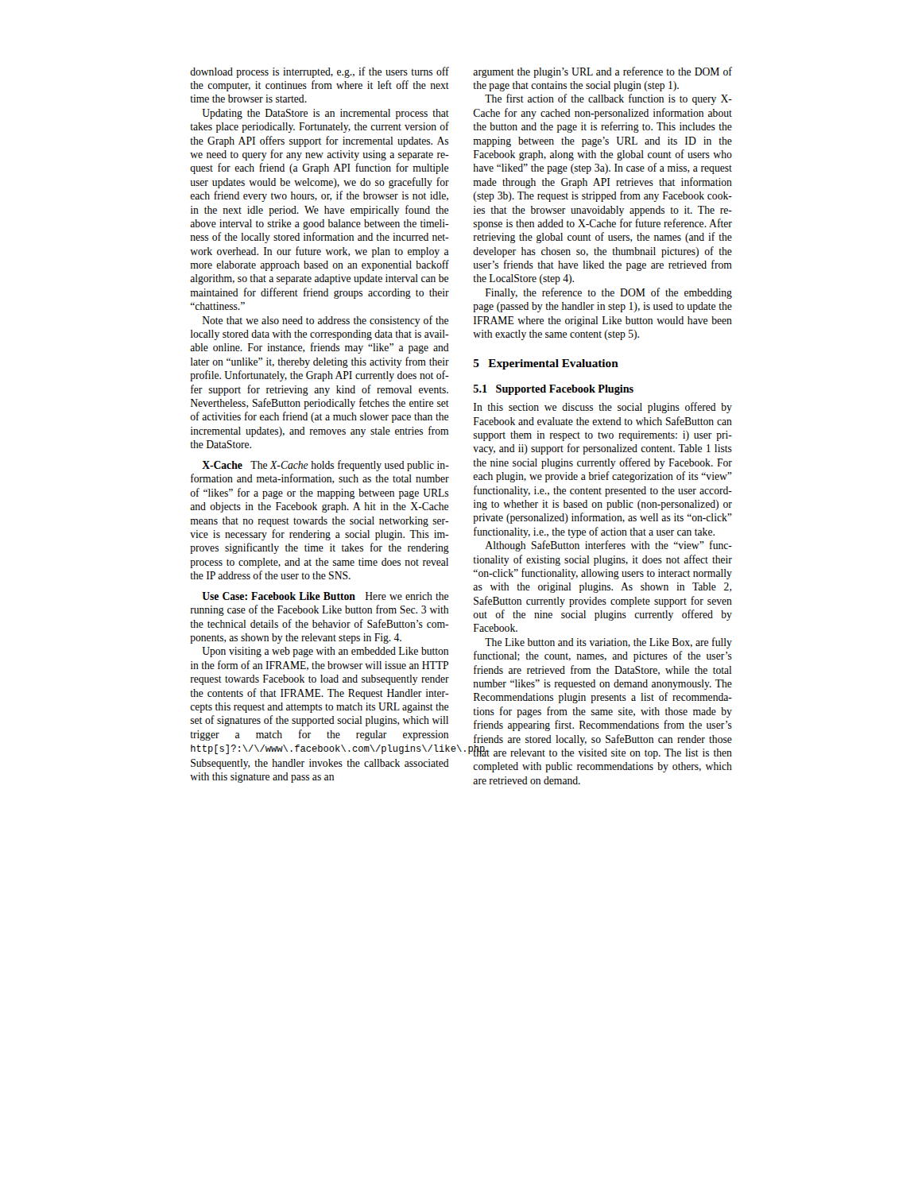download process is interrupted, e.g., if the users turns off the computer, it continues from where it left off the next time the browser is started.
Updating the DataStore is an incremental process that takes place periodically. Fortunately, the current version of the Graph API offers support for incremental updates. As we need to query for any new activity using a separate request for each friend (a Graph API function for multiple user updates would be welcome), we do so gracefully for each friend every two hours, or, if the browser is not idle, in the next idle period. We have empirically found the above interval to strike a good balance between the timeliness of the locally stored information and the incurred network overhead. In our future work, we plan to employ a more elaborate approach based on an exponential backoff algorithm, so that a separate adaptive update interval can be maintained for different friend groups according to their “chattiness.”
Note that we also need to address the consistency of the locally stored data with the corresponding data that is available online. For instance, friends may “like” a page and later on “unlike” it, thereby deleting this activity from their profile. Unfortunately, the Graph API currently does not offer support for retrieving any kind of removal events. Nevertheless, SafeButton periodically fetches the entire set of activities for each friend (at a much slower pace than the incremental updates), and removes any stale entries from the DataStore.
X-Cache The X-Cache holds frequently used public information and meta-information, such as the total number of “likes” for a page or the mapping between page URLs and objects in the Facebook graph. A hit in the X-Cache means that no request towards the social networking service is necessary for rendering a social plugin. This improves significantly the time it takes for the rendering process to complete, and at the same time does not reveal the IP address of the user to the SNS.
Use Case: Facebook Like Button Here we enrich the running case of the Facebook Like button from Sec. 3 with the technical details of the behavior of SafeButton’s components, as shown by the relevant steps in Fig. 4.
Upon visiting a web page with an embedded Like button in the form of an IFRAME, the browser will issue an HTTP request towards Facebook to load and subsequently render the contents of that IFRAME. The Request Handler intercepts this request and attempts to match its URL against the set of signatures of the supported social plugins, which will trigger a match for the regular expression http[s]?:\/\/www\.facebook\.com\/plugins\/like\.php. Subsequently, the handler invokes the callback associated with this signature and pass as an
argument the plugin’s URL and a reference to the DOM of the page that contains the social plugin (step 1).
The first action of the callback function is to query X-Cache for any cached non-personalized information about the button and the page it is referring to. This includes the mapping between the page’s URL and its ID in the Facebook graph, along with the global count of users who have “liked” the page (step 3a). In case of a miss, a request made through the Graph API retrieves that information (step 3b). The request is stripped from any Facebook cookies that the browser unavoidably appends to it. The response is then added to X-Cache for future reference. After retrieving the global count of users, the names (and if the developer has chosen so, the thumbnail pictures) of the user’s friends that have liked the page are retrieved from the LocalStore (step 4).
Finally, the reference to the DOM of the embedding page (passed by the handler in step 1), is used to update the IFRAME where the original Like button would have been with exactly the same content (step 5).
5 Experimental Evaluation
5.1 Supported Facebook Plugins
In this section we discuss the social plugins offered by Facebook and evaluate the extend to which SafeButton can support them in respect to two requirements: i) user privacy, and ii) support for personalized content. Table 1 lists the nine social plugins currently offered by Facebook. For each plugin, we provide a brief categorization of its “view” functionality, i.e., the content presented to the user according to whether it is based on public (non-personalized) or private (personalized) information, as well as its “on-click” functionality, i.e., the type of action that a user can take.
Although SafeButton interferes with the “view” functionality of existing social plugins, it does not affect their “on-click” functionality, allowing users to interact normally as with the original plugins. As shown in Table 2, SafeButton currently provides complete support for seven out of the nine social plugins currently offered by Facebook.
The Like button and its variation, the Like Box, are fully functional; the count, names, and pictures of the user’s friends are retrieved from the DataStore, while the total number “likes” is requested on demand anonymously. The Recommendations plugin presents a list of recommendations for pages from the same site, with those made by friends appearing first. Recommendations from the user’s friends are stored locally, so SafeButton can render those that are relevant to the visited site on top. The list is then completed with public recommendations by others, which are retrieved on demand.